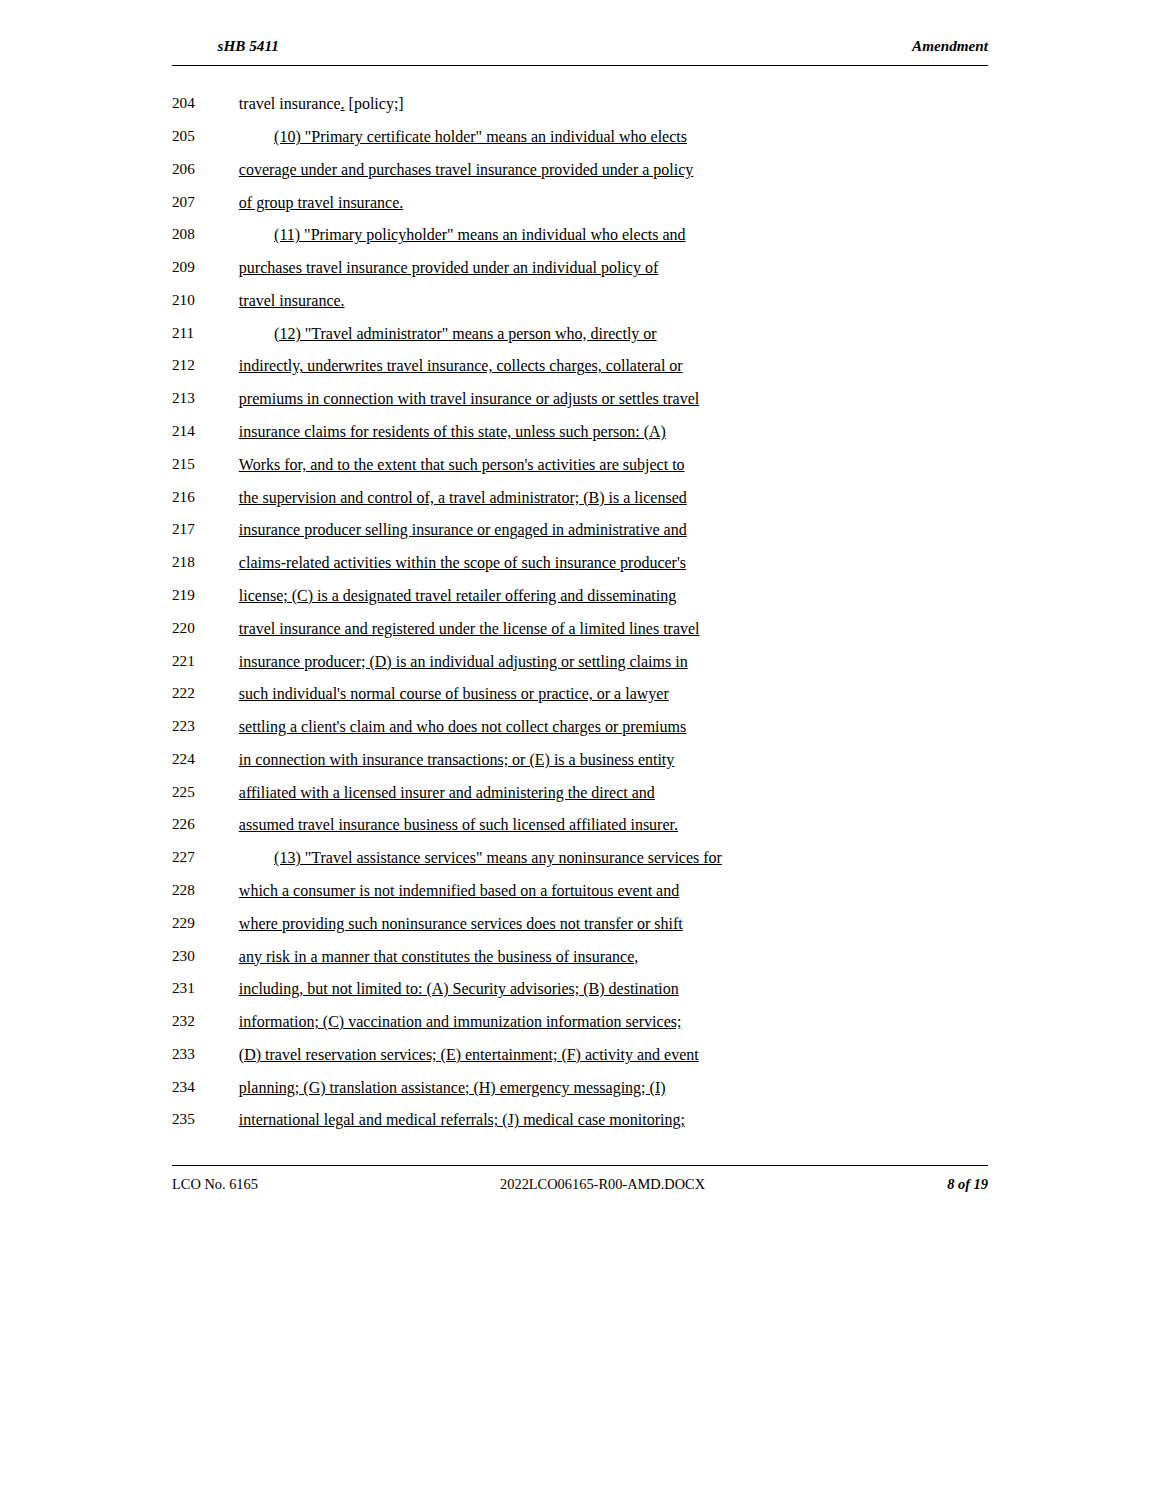sHB 5411 Amendment
204 travel insurance. [policy;]
205(10) "Primary certificate holder" means an individual who elects
206 coverage under and purchases travel insurance provided under a policy
207 of group travel insurance.
208(11) "Primary policyholder" means an individual who elects and
209 purchases travel insurance provided under an individual policy of
210 travel insurance.
211(12) "Travel administrator" means a person who, directly or
212 indirectly, underwrites travel insurance, collects charges, collateral or
213 premiums in connection with travel insurance or adjusts or settles travel
214 insurance claims for residents of this state, unless such person: (A)
215 Works for, and to the extent that such person's activities are subject to
216 the supervision and control of, a travel administrator; (B) is a licensed
217 insurance producer selling insurance or engaged in administrative and
218 claims-related activities within the scope of such insurance producer's
219 license; (C) is a designated travel retailer offering and disseminating
220 travel insurance and registered under the license of a limited lines travel
221 insurance producer; (D) is an individual adjusting or settling claims in
222 such individual's normal course of business or practice, or a lawyer
223 settling a client's claim and who does not collect charges or premiums
224 in connection with insurance transactions; or (E) is a business entity
225 affiliated with a licensed insurer and administering the direct and
226 assumed travel insurance business of such licensed affiliated insurer.
227(13) "Travel assistance services" means any noninsurance services for
228 which a consumer is not indemnified based on a fortuitous event and
229 where providing such noninsurance services does not transfer or shift
230 any risk in a manner that constitutes the business of insurance,
231 including, but not limited to: (A) Security advisories; (B) destination
232 information; (C) vaccination and immunization information services;
233(D) travel reservation services; (E) entertainment; (F) activity and event
234 planning; (G) translation assistance; (H) emergency messaging; (I)
235 international legal and medical referrals; (J) medical case monitoring;
LCO No. 6165 2022LCO06165-R00-AMD.DOCX 8 of 19